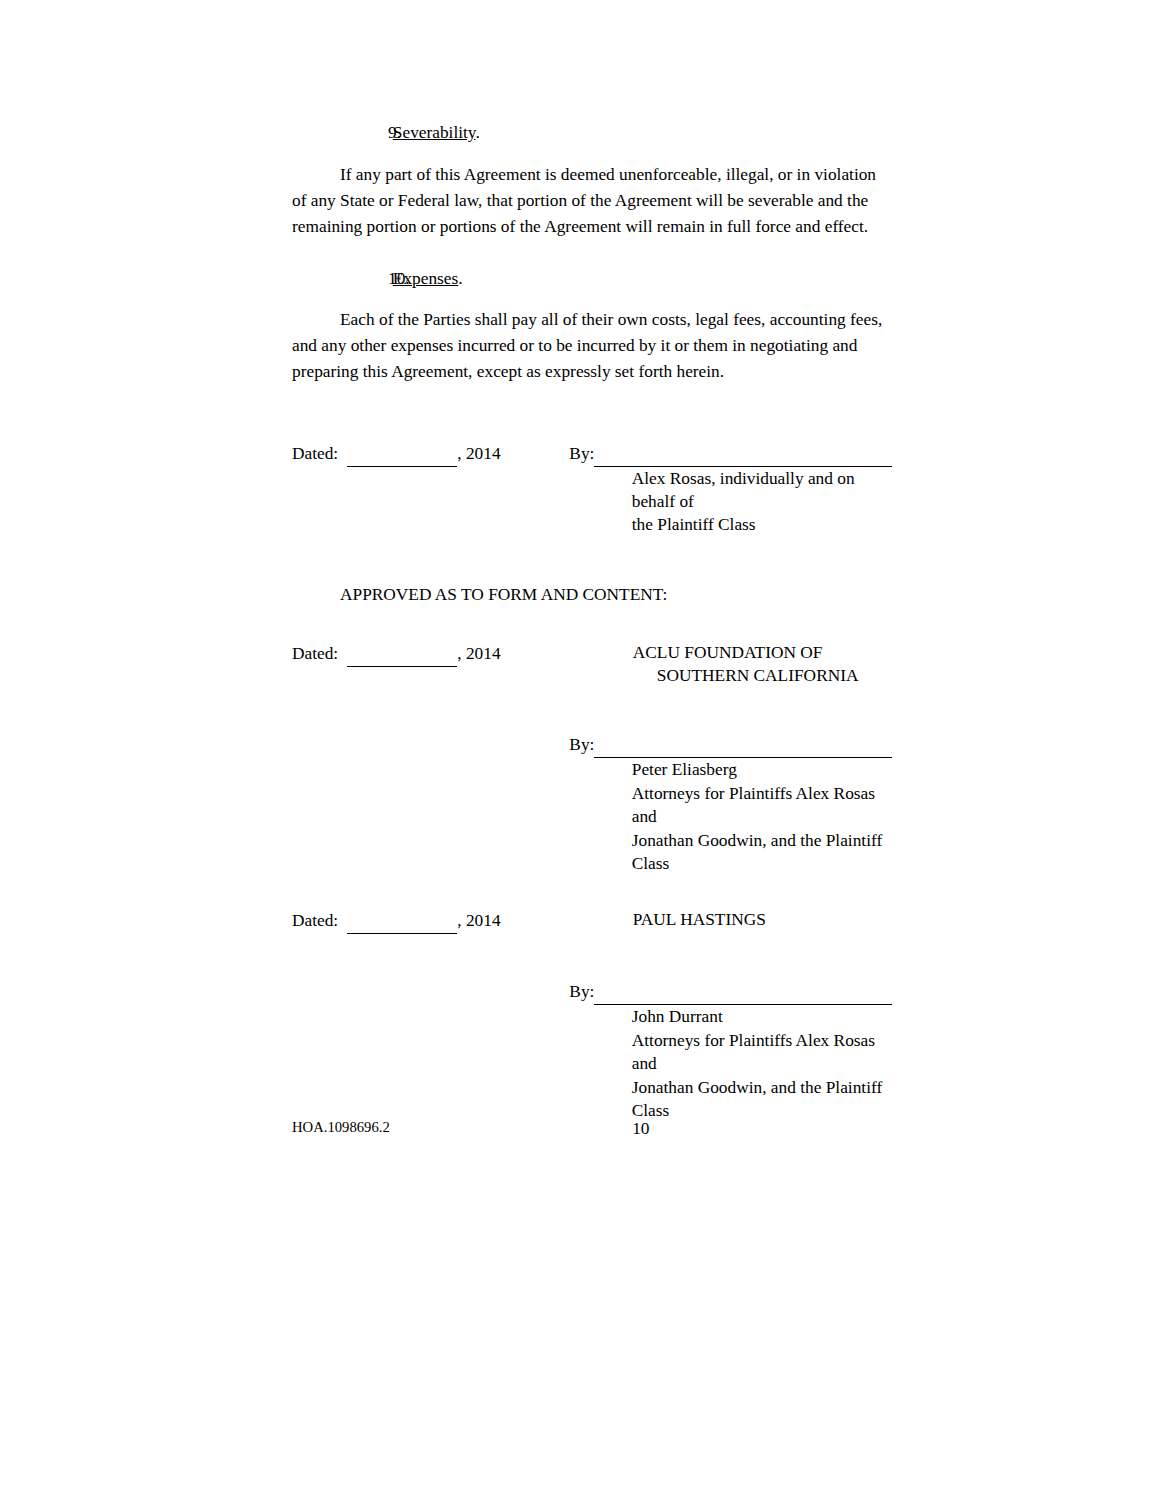9. Severability.
If any part of this Agreement is deemed unenforceable, illegal, or in violation of any State or Federal law, that portion of the Agreement will be severable and the remaining portion or portions of the Agreement will remain in full force and effect.
10. Expenses.
Each of the Parties shall pay all of their own costs, legal fees, accounting fees, and any other expenses incurred or to be incurred by it or them in negotiating and preparing this Agreement, except as expressly set forth herein.
| Dated: , 2014 | By: Alex Rosas, individually and on behalf of the Plaintiff Class |
APPROVED AS TO FORM AND CONTENT:
| Dated: , 2014 | ACLU FOUNDATION OF SOUTHERN CALIFORNIA |
| | By: Peter Eliasberg Attorneys for Plaintiffs Alex Rosas and Jonathan Goodwin, and the Plaintiff Class |
| Dated: , 2014 | PAUL HASTINGS |
| | By: John Durrant Attorneys for Plaintiffs Alex Rosas and Jonathan Goodwin, and the Plaintiff Class |
HOA.1098696.2
10